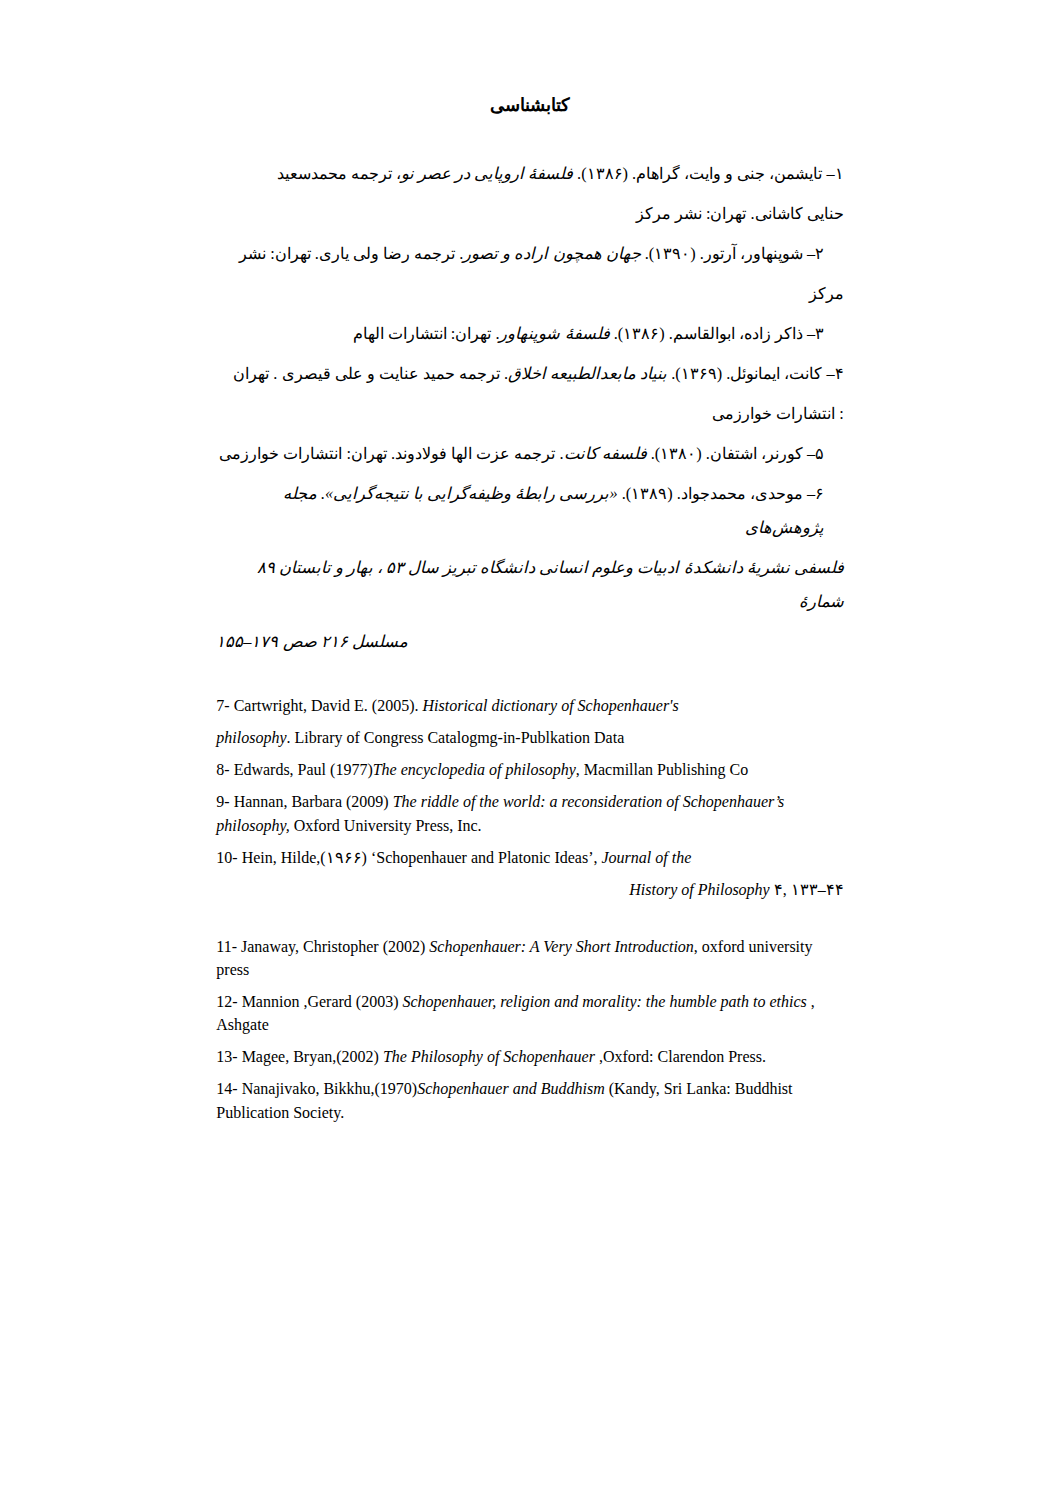کتابشناسی
۱– تایشمن، جنی و وایت، گراهام. (۱۳۸۶). فلسفهٔ اروپایی در عصر نو، ترجمه محمدسعید
حنایی کاشانی. تهران: نشر مرکز
۲– شوپنهاور، آرتور. (۱۳۹۰). جهان همچون اراده و تصور. ترجمه رضا ولی یاری. تهران: نشر
مرکز
۳– ذاکر زاده، ابوالقاسم. (۱۳۸۶). فلسفهٔ شوپنهاور. تهران: انتشارات الهام
۴– کانت، ایمانوئل. (۱۳۶۹). بنیاد مابعدالطبیعه اخلاق. ترجمه حمید عنایت و علی قیصری . تهران
: انتشارات خوارزمی
۵– کورنر، اشتفان. (۱۳۸۰). فلسفه کانت. ترجمه عزت الها فولادوند. تهران: انتشارات خوارزمی
۶– موحدی، محمدجواد. (۱۳۸۹). «بررسی رابطهٔ وظیفه‌گرایی با نتیجه‌گرایی». مجله پژوهش‌های
فلسفی نشریهٔ دانشکدهٔ ادبیات وعلوم انسانی دانشگاه تبریز سال ۵۳ ، بهار و تابستان ۸۹ شمارهٔ
مسلسل ۲۱۶ صص ۱۷۹–۱۵۵
7- Cartwright, David E. (2005). Historical dictionary of Schopenhauer's
philosophy. Library of Congress Catalogmg-in-Publkation Data
8- Edwards, Paul (1977)The encyclopedia of philosophy, Macmillan Publishing Co
9- Hannan, Barbara (2009) The riddle of the world: a reconsideration of Schopenhauer’s philosophy, Oxford University Press, Inc.
10- Hein, Hilde,(۱۹۶۶) ‘Schopenhauer and Platonic Ideas’, Journal of the
History of Philosophy ۴, ۱۳۳–۴۴
11- Janaway, Christopher (2002) Schopenhauer: A Very Short Introduction, oxford university press
12- Mannion ,Gerard (2003) Schopenhauer, religion and morality: the humble path to ethics , Ashgate
13- Magee, Bryan,(2002) The Philosophy of Schopenhauer ,Oxford: Clarendon Press.
14- Nanajivako, Bikkhu,(1970)Schopenhauer and Buddhism (Kandy, Sri Lanka: Buddhist Publication Society.